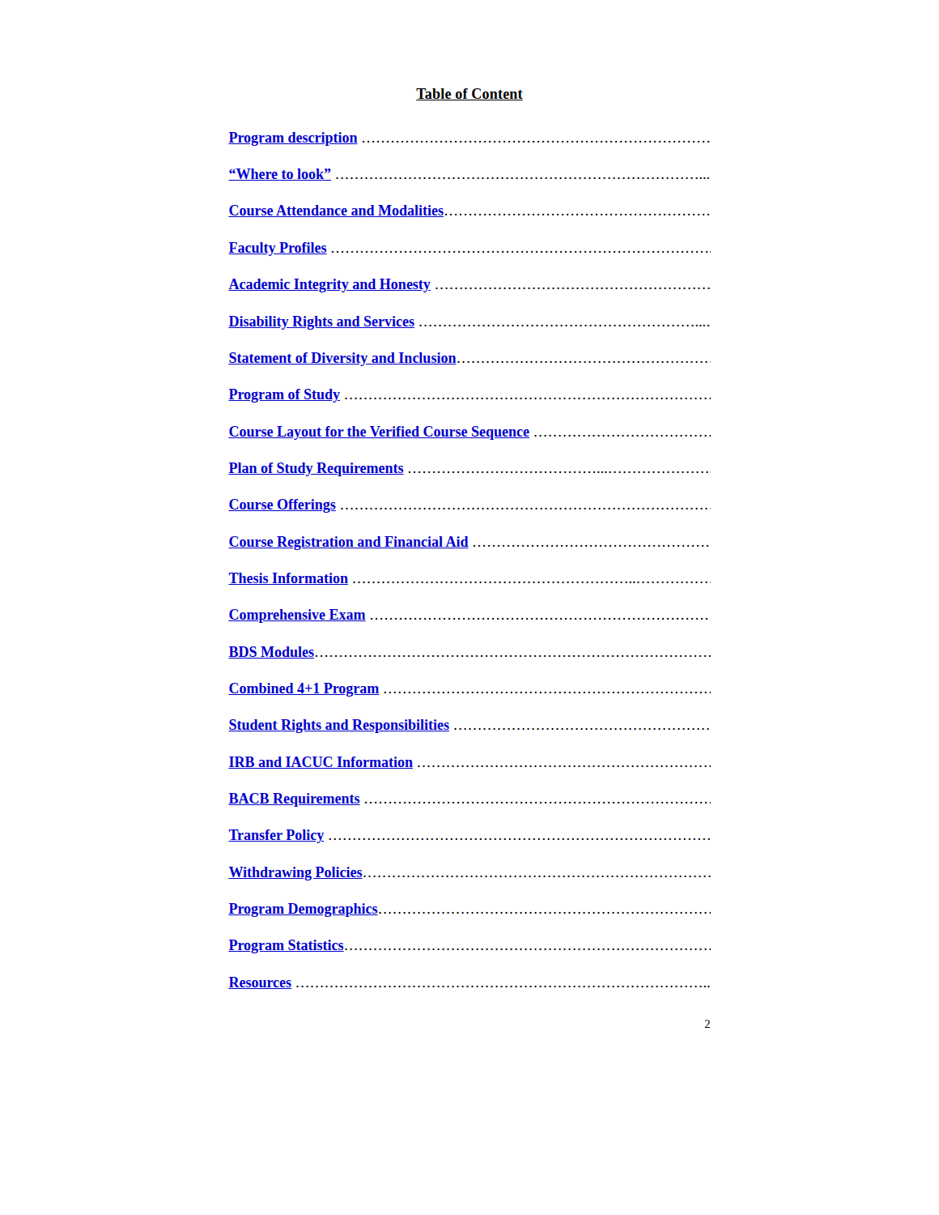Table of Content
Program description ………………………………………………………………………… 3
“Where to look” …………………………………………………………………...... 4
Course Attendance and Modalities…………………………………………………..…. 5
Faculty Profiles …………………………………………………………………….…6-8
Academic Integrity and Honesty ……………………………………………………… 9
Disability Rights and Services …………………………………………………...…… 10
Statement of Diversity and Inclusion……………………………………………………11
Program of Study …………………………………………………………………………12
Course Layout for the Verified Course Sequence …………………………………………... 13
Plan of Study Requirements …………………………………...…………………....…..…….. 14-15
Course Offerings …………………………………………………………………………16
Course Registration and Financial Aid ……………………………………………………17
Thesis Information …………………………………………………..…………………… 18-19
Comprehensive Exam …………………………………………………………………20
BDS Modules…………………………………………………………………………………21
Combined 4+1 Program ………………………………………………………………… 22
Student Rights and Responsibilities ……………………………………………………. 23-25
IRB and IACUC Information …………………………………………………………... 26
BACB Requirements ………………………………………………………………… 27
Transfer Policy …………………………………………………………………………28
Withdrawing Policies……………………………………………………………………..... 29
Program Demographics…………………………………………………………………... 30
Program Statistics…………………………………………………………………………... 31
Resources …………………………………………………………………………... 32-33
2